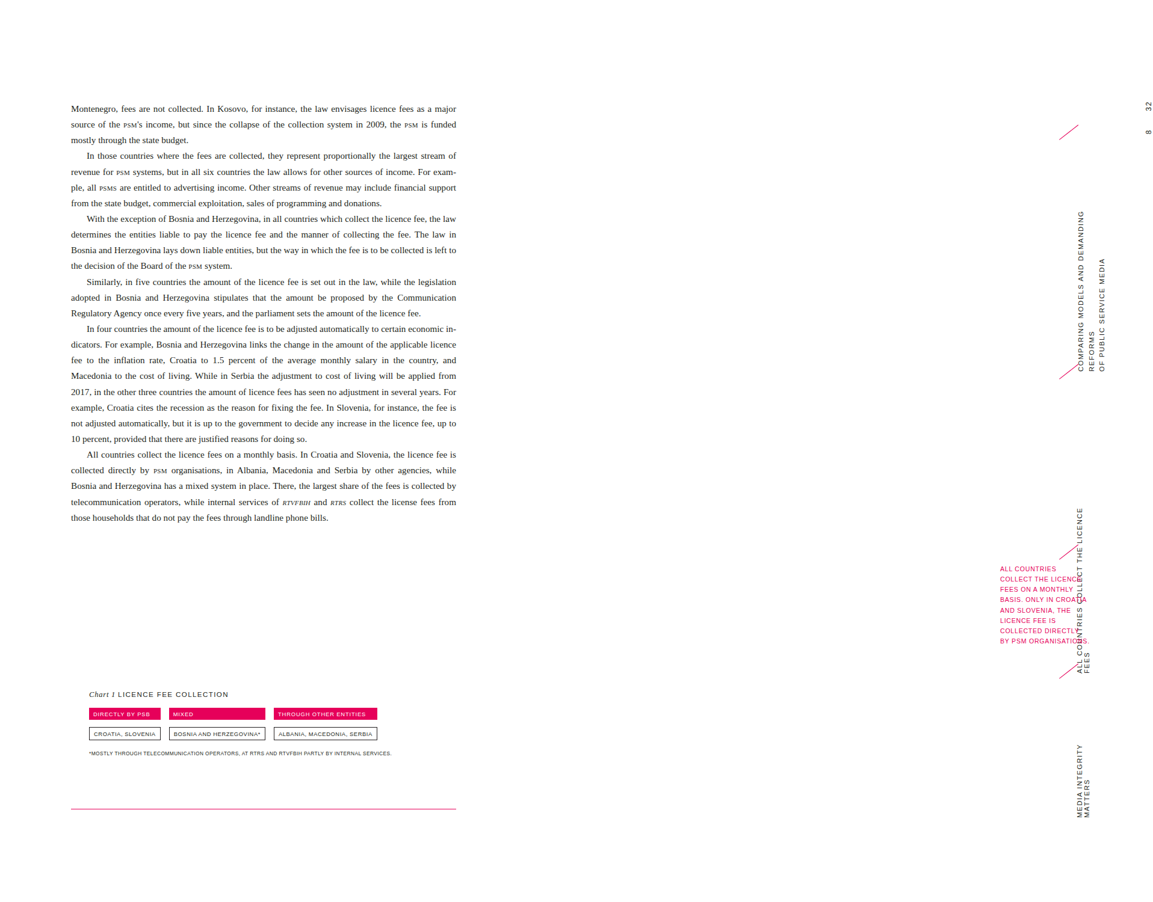Montenegro, fees are not collected. In Kosovo, for instance, the law envisages licence fees as a major source of the psm's income, but since the collapse of the collection system in 2009, the psm is funded mostly through the state budget.
In those countries where the fees are collected, they represent proportionally the largest stream of revenue for psm systems, but in all six countries the law allows for other sources of income. For example, all psms are entitled to advertising income. Other streams of revenue may include financial support from the state budget, commercial exploitation, sales of programming and donations.
With the exception of Bosnia and Herzegovina, in all countries which collect the licence fee, the law determines the entities liable to pay the licence fee and the manner of collecting the fee. The law in Bosnia and Herzegovina lays down liable entities, but the way in which the fee is to be collected is left to the decision of the Board of the psm system.
Similarly, in five countries the amount of the licence fee is set out in the law, while the legislation adopted in Bosnia and Herzegovina stipulates that the amount be proposed by the Communication Regulatory Agency once every five years, and the parliament sets the amount of the licence fee.
In four countries the amount of the licence fee is to be adjusted automatically to certain economic indicators. For example, Bosnia and Herzegovina links the change in the amount of the applicable licence fee to the inflation rate, Croatia to 1.5 percent of the average monthly salary in the country, and Macedonia to the cost of living. While in Serbia the adjustment to cost of living will be applied from 2017, in the other three countries the amount of licence fees has seen no adjustment in several years. For example, Croatia cites the recession as the reason for fixing the fee. In Slovenia, for instance, the fee is not adjusted automatically, but it is up to the government to decide any increase in the licence fee, up to 10 percent, provided that there are justified reasons for doing so.
All countries collect the licence fees on a monthly basis. In Croatia and Slovenia, the licence fee is collected directly by psm organisations, in Albania, Macedonia and Serbia by other agencies, while Bosnia and Herzegovina has a mixed system in place. There, the largest share of the fees is collected by telecommunication operators, while internal services of rtvfbih and rtrs collect the license fees from those households that do not pay the fees through landline phone bills.
Chart 1 LICENCE FEE COLLECTION
| DIRECTLY BY PSB | MIXED | THROUGH OTHER ENTITIES |
| CROATIA, SLOVENIA | BOSNIA AND HERZEGOVINA* | ALBANIA, MACEDONIA, SERBIA |
*MOSTLY THROUGH TELECOMMUNICATION OPERATORS, AT RTRS AND RTVFBIH PARTLY BY INTERNAL SERVICES.
32
8
COMPARING MODELS AND DEMANDING REFORMS
OF PUBLIC SERVICE MEDIA
ALL COUNTRIES COLLECT THE LICENCE FEES
ALL COUNTRIES COLLECT THE LICENCE FEES ON A MONTHLY BASIS. ONLY IN CROATIA AND SLOVENIA, THE LICENCE FEE IS COLLECTED DIRECTLY BY PSM ORGANISATIONS.
MEDIA INTEGRITY MATTERS